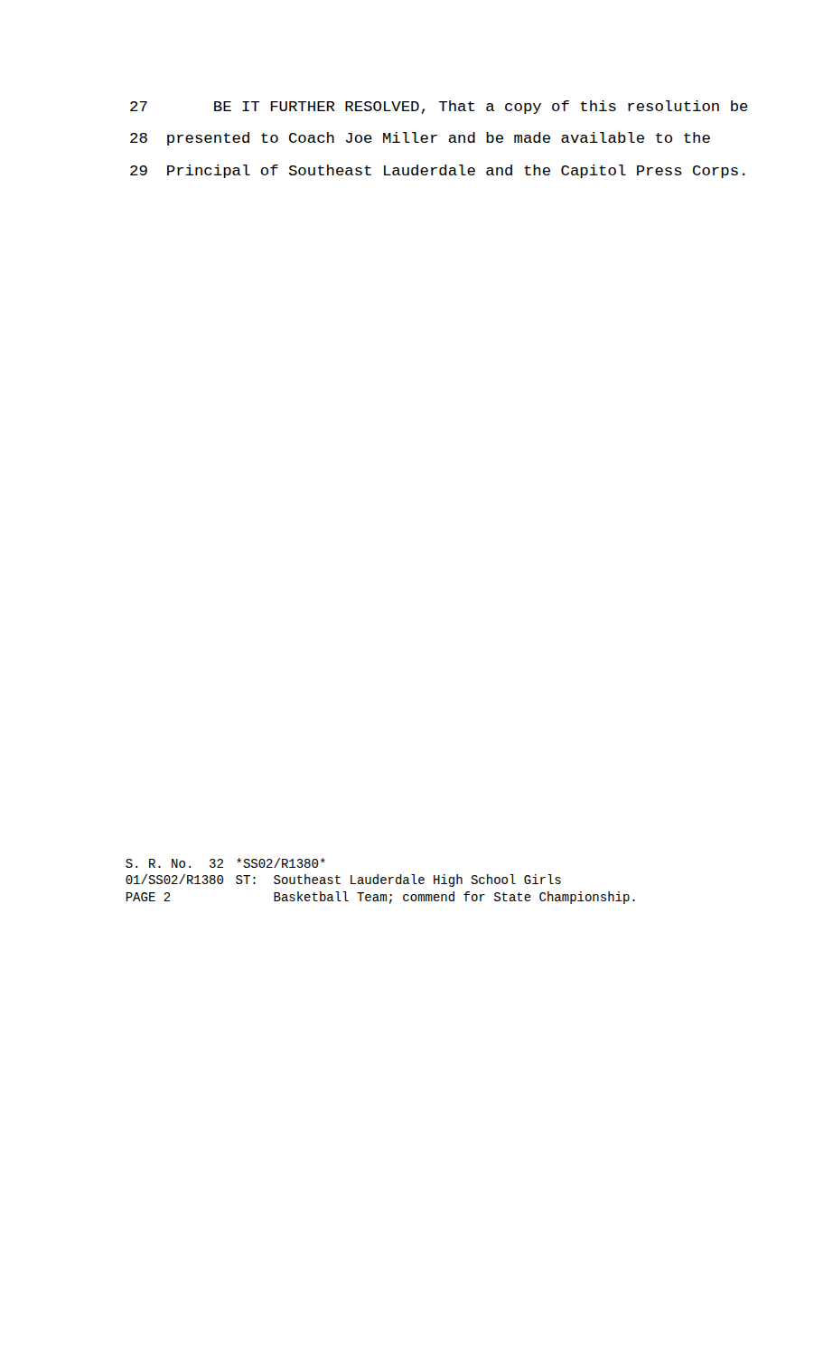27 BE IT FURTHER RESOLVED, That a copy of this resolution be
28 presented to Coach Joe Miller and be made available to the
29 Principal of Southeast Lauderdale and the Capitol Press Corps.
S. R. No. 32 01/SS02/R1380 PAGE 2
*SS02/R1380*ST: Southeast Lauderdale High School Girls Basketball Team; commend for State Championship.